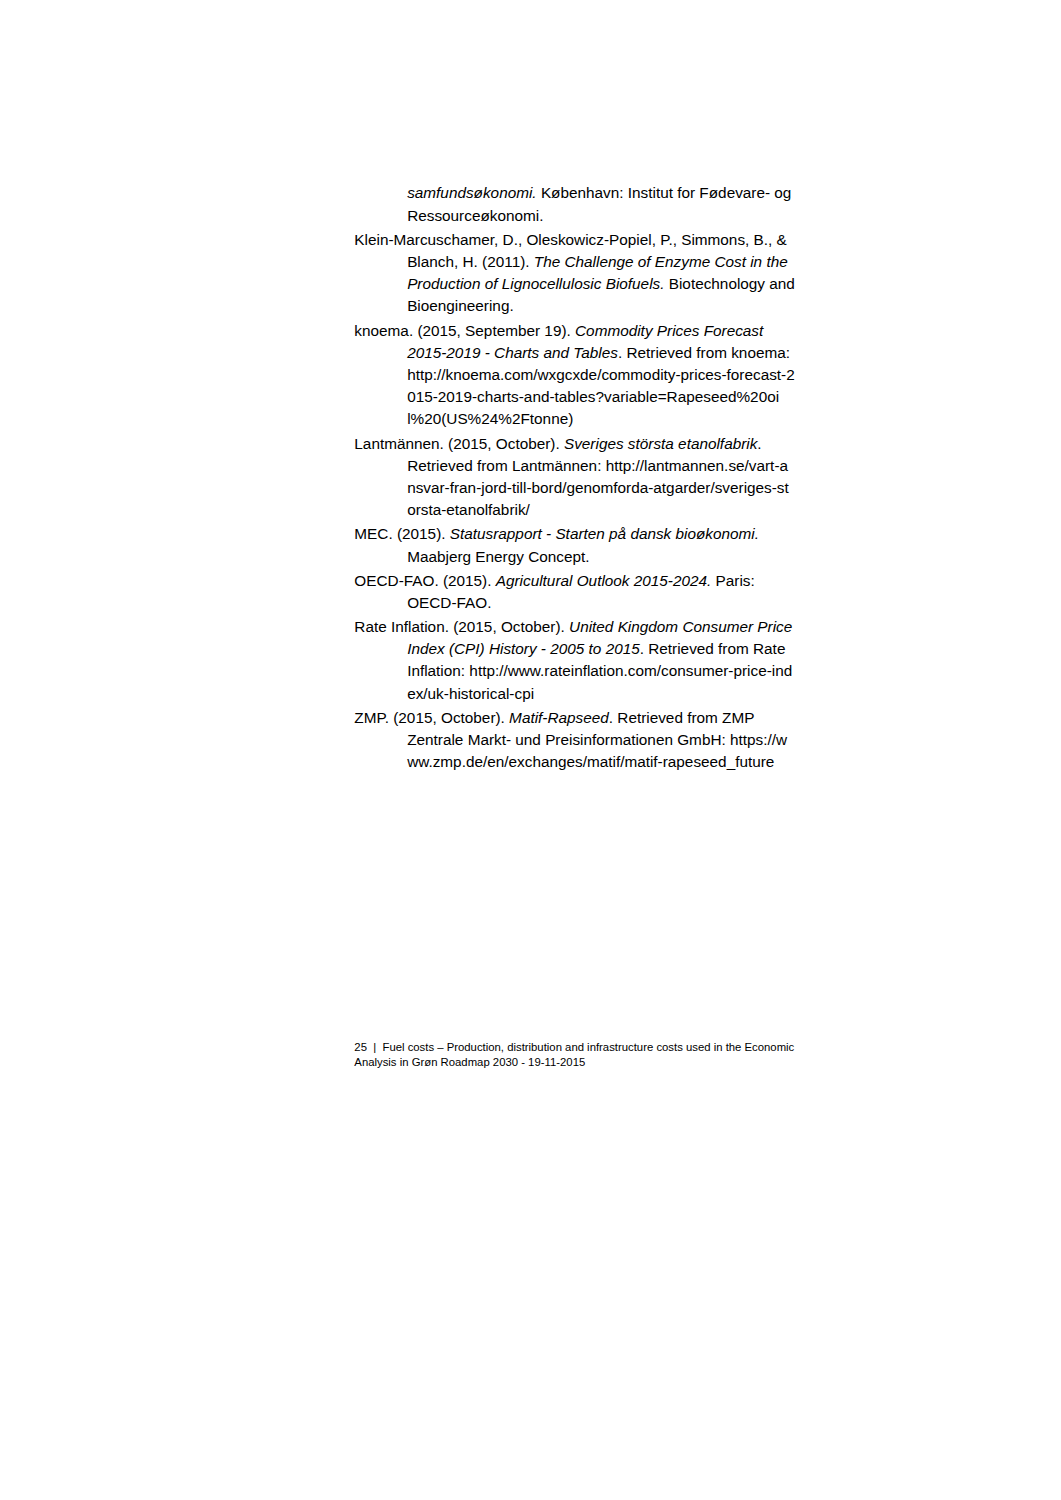samfundsøkonomi. København: Institut for Fødevare- og Ressourceøkonomi.
Klein-Marcuschamer, D., Oleskowicz-Popiel, P., Simmons, B., & Blanch, H. (2011). The Challenge of Enzyme Cost in the Production of Lignocellulosic Biofuels. Biotechnology and Bioengineering.
knoema. (2015, September 19). Commodity Prices Forecast 2015-2019 - Charts and Tables. Retrieved from knoema: http://knoema.com/wxgcxde/commodity-prices-forecast-2015-2019-charts-and-tables?variable=Rapeseed%20oil%20(US%24%2Ftonne)
Lantmännen. (2015, October). Sveriges största etanolfabrik. Retrieved from Lantmännen: http://lantmannen.se/vart-ansvar-fran-jord-till-bord/genomforda-atgarder/sveriges-storsta-etanolfabrik/
MEC. (2015). Statusrapport - Starten på dansk bioøkonomi. Maabjerg Energy Concept.
OECD-FAO. (2015). Agricultural Outlook 2015-2024. Paris: OECD-FAO.
Rate Inflation. (2015, October). United Kingdom Consumer Price Index (CPI) History - 2005 to 2015. Retrieved from Rate Inflation: http://www.rateinflation.com/consumer-price-index/uk-historical-cpi
ZMP. (2015, October). Matif-Rapseed. Retrieved from ZMP Zentrale Markt- und Preisinformationen GmbH: https://www.zmp.de/en/exchanges/matif/matif-rapeseed_future
25 | Fuel costs – Production, distribution and infrastructure costs used in the Economic Analysis in Grøn Roadmap 2030 - 19-11-2015